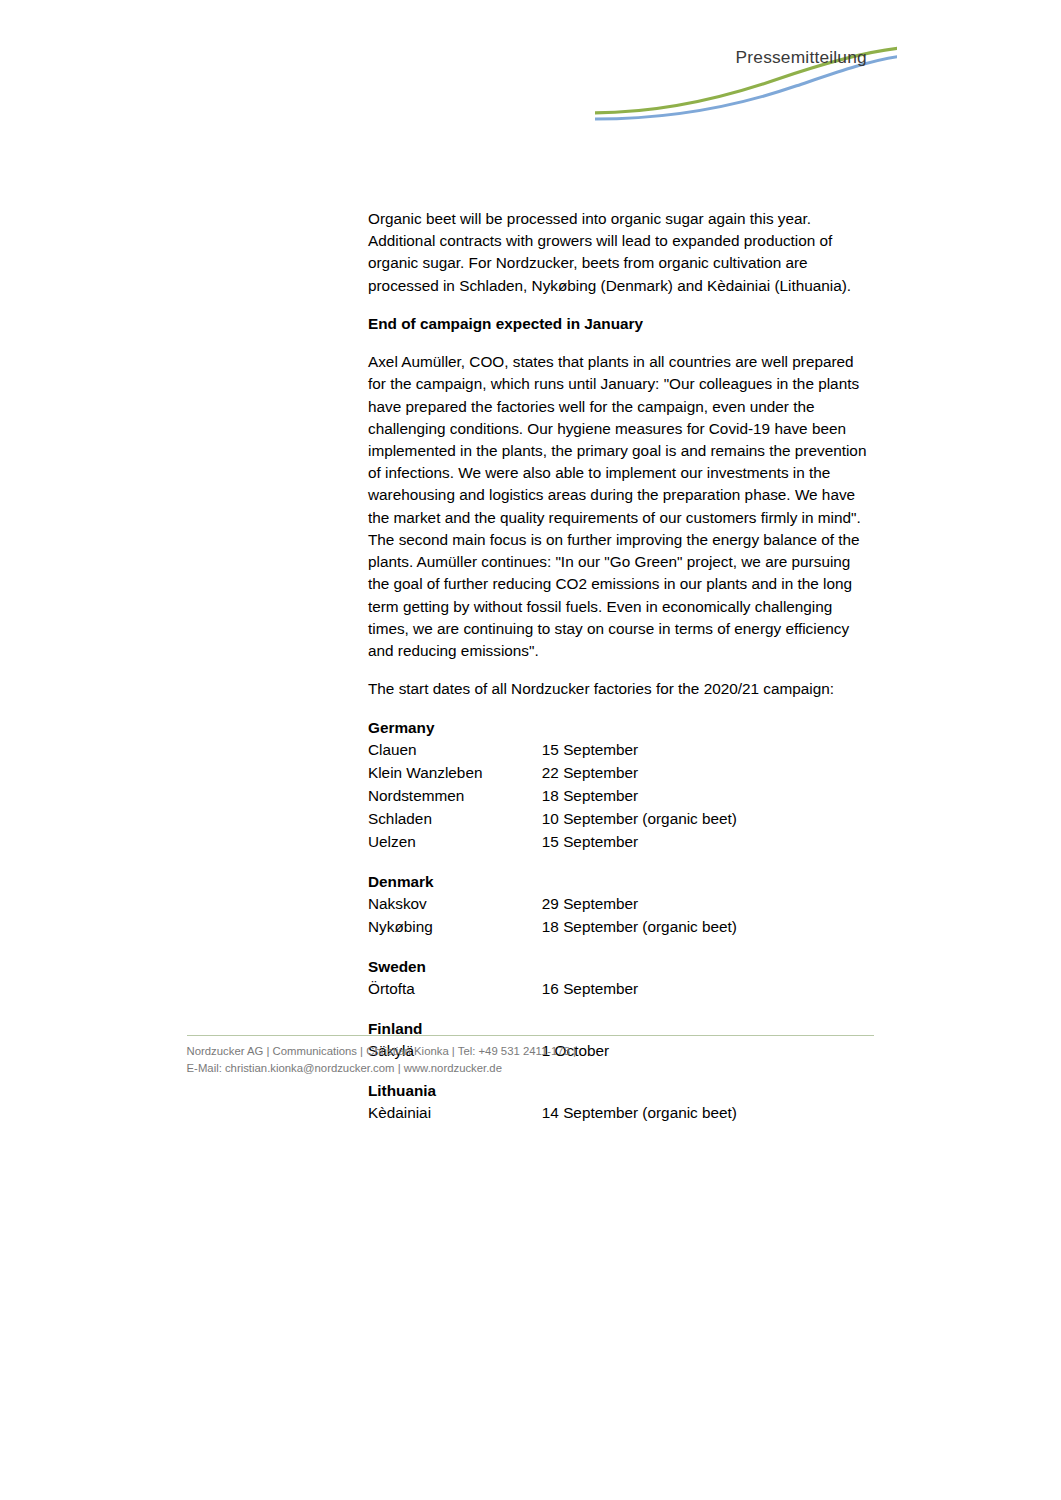Pressemitteilung
Organic beet will be processed into organic sugar again this year. Additional contracts with growers will lead to expanded production of organic sugar. For Nordzucker, beets from organic cultivation are processed in Schladen, Nykøbing (Denmark) and Kèdainiai (Lithuania).
End of campaign expected in January
Axel Aumüller, COO, states that plants in all countries are well prepared for the campaign, which runs until January: "Our colleagues in the plants have prepared the factories well for the campaign, even under the challenging conditions. Our hygiene measures for Covid-19 have been implemented in the plants, the primary goal is and remains the prevention of infections. We were also able to implement our investments in the warehousing and logistics areas during the preparation phase. We have the market and the quality requirements of our customers firmly in mind".
The second main focus is on further improving the energy balance of the plants. Aumüller continues: "In our "Go Green" project, we are pursuing the goal of further reducing CO2 emissions in our plants and in the long term getting by without fossil fuels. Even in economically challenging times, we are continuing to stay on course in terms of energy efficiency and reducing emissions".
The start dates of all Nordzucker factories for the 2020/21 campaign:
Germany
| Clauen | 15 September |
| Klein Wanzleben | 22 September |
| Nordstemmen | 18 September |
| Schladen | 10 September (organic beet) |
| Uelzen | 15 September |
Denmark
| Nakskov | 29 September |
| Nykøbing | 18 September (organic beet) |
Sweden
| Örtofta | 16 September |
Finland
| Säkylä | 1 October |
Lithuania
| Kèdainiai | 14 September (organic beet) |
Nordzucker AG | Communications | Christian Kionka | Tel: +49 531 2411-173 |
E-Mail: christian.kionka@nordzucker.com | www.nordzucker.de